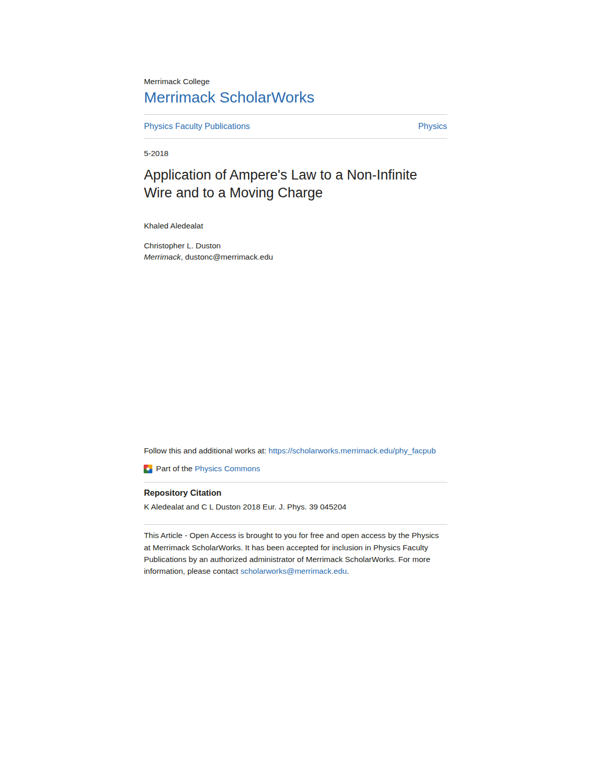Merrimack College
Merrimack ScholarWorks
Physics Faculty Publications Physics
5-2018
Application of Ampere's Law to a Non-Infinite Wire and to a Moving Charge
Khaled Aledealat
Christopher L. Duston
Merrimack, dustonc@merrimack.edu
Follow this and additional works at: https://scholarworks.merrimack.edu/phy_facpub
Part of the Physics Commons
Repository Citation
K Aledealat and C L Duston 2018 Eur. J. Phys. 39 045204
This Article - Open Access is brought to you for free and open access by the Physics at Merrimack ScholarWorks. It has been accepted for inclusion in Physics Faculty Publications by an authorized administrator of Merrimack ScholarWorks. For more information, please contact scholarworks@merrimack.edu.